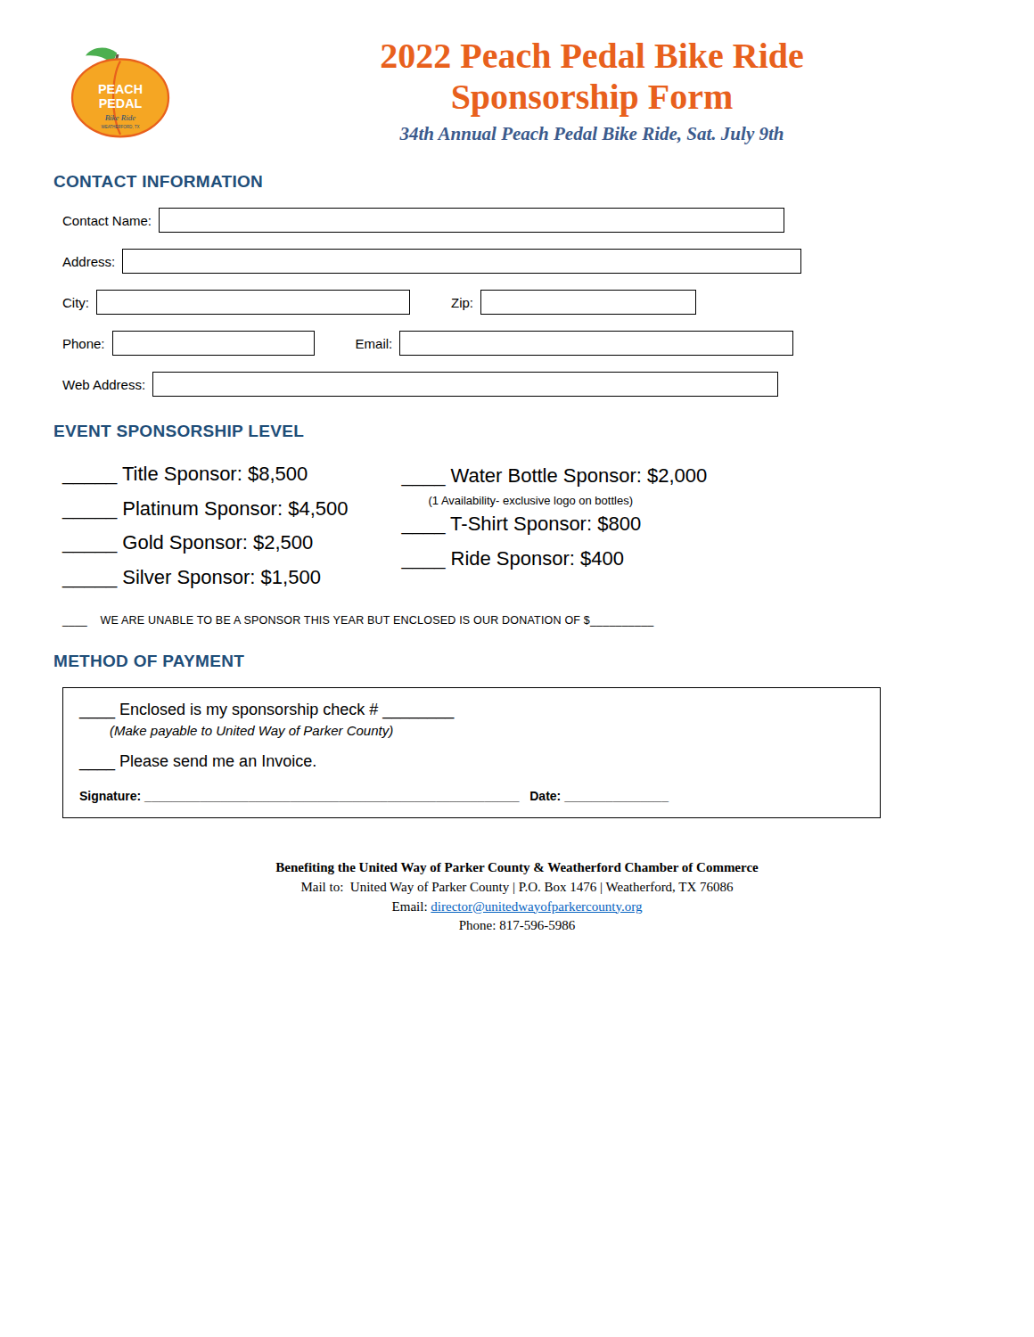PEACH PEDAL Bike Ride WEATHERFORD, TX
2022 Peach Pedal Bike Ride
Sponsorship Form
34th Annual Peach Pedal Bike Ride, Sat. July 9th
CONTACT INFORMATION
Contact Name:
Address:
City: Zip:
Phone: Email:
Web Address:
EVENT SPONSORSHIP LEVEL
_____ Title Sponsor: $8,500
_____ Platinum Sponsor: $4,500
_____ Gold Sponsor: $2,500
_____ Silver Sponsor: $1,500
____ Water Bottle Sponsor: $2,000
(1 Availability- exclusive logo on bottles)
____ T-Shirt Sponsor: $800
____ Ride Sponsor: $400
____ WE ARE UNABLE TO BE A SPONSOR THIS YEAR BUT ENCLOSED IS OUR DONATION OF $__________
METHOD OF PAYMENT
____ Enclosed is my sponsorship check # ________
(Make payable to United Way of Parker County)
____ Please send me an Invoice.
Signature: ______________________________________________________ Date: _______________
Benefiting the United Way of Parker County & Weatherford Chamber of Commerce
Mail to: United Way of Parker County | P.O. Box 1476 | Weatherford, TX 76086
Email: director@unitedwayofparkercounty.org
Phone: 817-596-5986